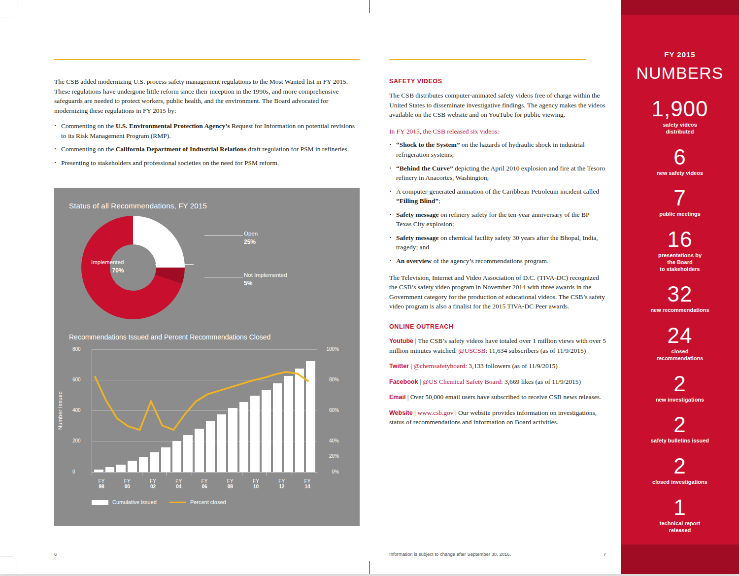The CSB added modernizing U.S. process safety management regulations to the Most Wanted list in FY 2015. These regulations have undergone little reform since their inception in the 1990s, and more comprehensive safeguards are needed to protect workers, public health, and the environment. The Board advocated for modernizing these regulations in FY 2015 by:
Commenting on the U.S. Environmental Protection Agency’s Request for Information on potential revisions to its Risk Management Program (RMP).
Commenting on the California Department of Industrial Relations draft regulation for PSM in refineries.
Presenting to stakeholders and professional societies on the need for PSM reform.
Status of all Recommendations, FY 2015
Open25%
Not Implemented5%
Implemented70%
Recommendations Issued and Percent Recommendations Closed
800 600 400 200 0 100% 80% 60% 40% 20% 0% Number Issued Percent Closed
FY98 FY00 FY02 FY04 FY06 FY08 FY10 FY12 FY14
Cumulative issued Percent closed
6
Safety Videos
The CSB distributes computer-animated safety videos free of charge within the United States to disseminate investigative findings. The agency makes the videos available on the CSB website and on YouTube for public viewing.
In FY 2015, the CSB released six videos:
“Shock to the System” on the hazards of hydraulic shock in industrial refrigeration systems;
“Behind the Curve” depicting the April 2010 explosion and fire at the Tesoro refinery in Anacortes, Washington;
A computer-generated animation of the Caribbean Petroleum incident called “Filling Blind”;
Safety message on refinery safety for the ten-year anniversary of the BP Texas City explosion;
Safety message on chemical facility safety 30 years after the Bhopal, India, tragedy; and
An overview of the agency’s recommendations program.
The Television, Internet and Video Association of D.C. (TIVA-DC) recognized the CSB’s safety video program in November 2014 with three awards in the Government category for the production of educational videos. The CSB’s safety video program is also a finalist for the 2015 TIVA-DC Peer awards.
Online Outreach
Youtube | The CSB’s safety videos have totaled over 1 million views with over 5 million minutes watched. @USCSB: 11,634 subscribers (as of 11/9/2015)
Twitter | @chemsafetyboard: 3,133 followers (as of 11/9/2015)
Facebook | @US Chemical Safety Board: 3,669 likes (as of 11/9/2015)
Email | Over 50,000 email users have subscribed to receive CSB news releases.
Website | www.csb.gov | Our website provides information on investigations, status of recommendations and information on Board activities.
Information is subject to change after September 30, 2016. 7
FY 2015
NUMBERS
1,900
safety videos
distributed
6
new safety videos
7
public meetings
16
presentations by
the Board
to stakeholders
32
new recommendations
24
closed
recommendations
2
new investigations
2
safety bulletins issued
2
closed investigations
1
technical report
released